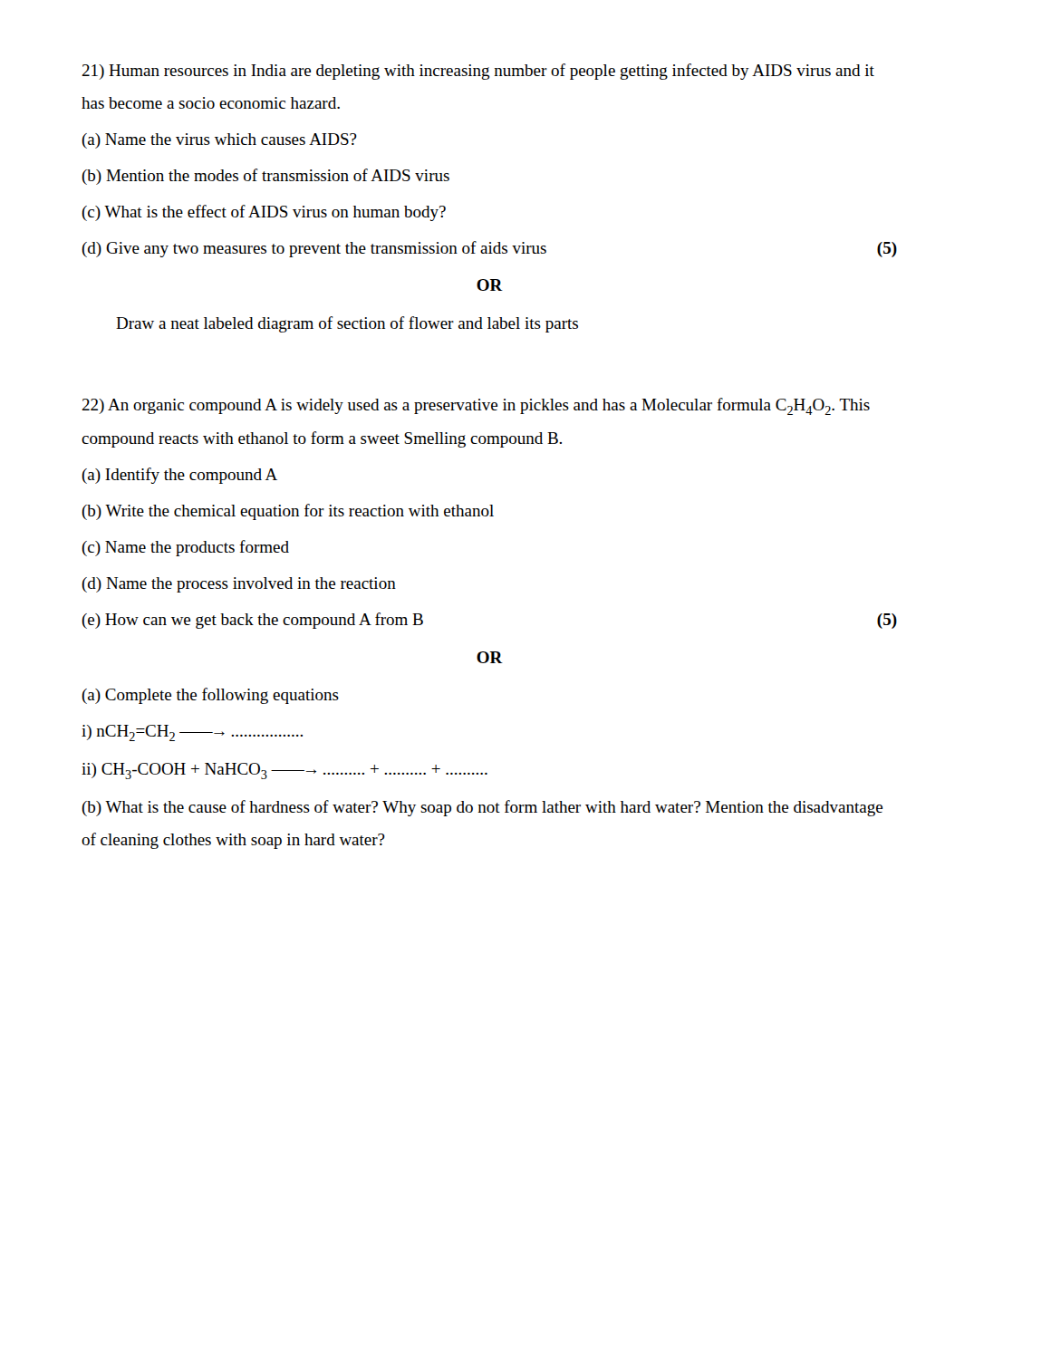21) Human resources in India are depleting with increasing number of people getting infected by AIDS virus and it has become a socio economic hazard.
(a) Name the virus which causes AIDS?
(b) Mention the modes of transmission of AIDS virus
(c) What is the effect of AIDS virus on human body?
(d) Give any two measures to prevent the transmission of aids virus (5)
OR
Draw a neat labeled diagram of section of flower and label its parts
22) An organic compound A is widely used as a preservative in pickles and has a Molecular formula C2H4O2. This compound reacts with ethanol to form a sweet Smelling compound B.
(a) Identify the compound A
(b) Write the chemical equation for its reaction with ethanol
(c) Name the products formed
(d) Name the process involved in the reaction
(e) How can we get back the compound A from B (5)
OR
(a) Complete the following equations
i) nCH2=CH2 ——→ .................
ii) CH3-COOH + NaHCO3 ——→ .......... + .......... + ..........
(b) What is the cause of hardness of water? Why soap do not form lather with hard water? Mention the disadvantage of cleaning clothes with soap in hard water?